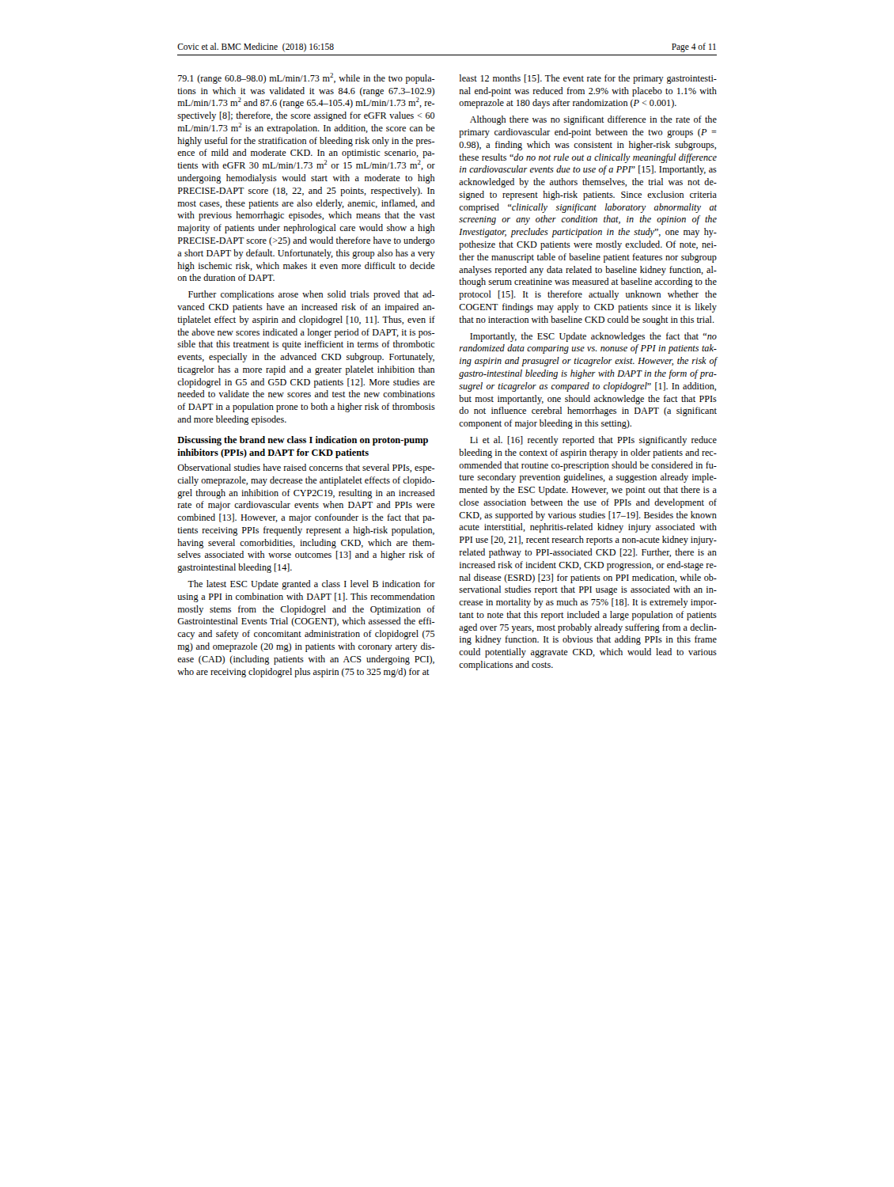Covic et al. BMC Medicine (2018) 16:158 Page 4 of 11
79.1 (range 60.8–98.0) mL/min/1.73 m2, while in the two populations in which it was validated it was 84.6 (range 67.3–102.9) mL/min/1.73 m2 and 87.6 (range 65.4–105.4) mL/min/1.73 m2, respectively [8]; therefore, the score assigned for eGFR values < 60 mL/min/1.73 m2 is an extrapolation. In addition, the score can be highly useful for the stratification of bleeding risk only in the presence of mild and moderate CKD. In an optimistic scenario, patients with eGFR 30 mL/min/1.73 m2 or 15 mL/min/1.73 m2, or undergoing hemodialysis would start with a moderate to high PRECISE-DAPT score (18, 22, and 25 points, respectively). In most cases, these patients are also elderly, anemic, inflamed, and with previous hemorrhagic episodes, which means that the vast majority of patients under nephrological care would show a high PRECISE-DAPT score (>25) and would therefore have to undergo a short DAPT by default. Unfortunately, this group also has a very high ischemic risk, which makes it even more difficult to decide on the duration of DAPT.
Further complications arose when solid trials proved that advanced CKD patients have an increased risk of an impaired antiplatelet effect by aspirin and clopidogrel [10, 11]. Thus, even if the above new scores indicated a longer period of DAPT, it is possible that this treatment is quite inefficient in terms of thrombotic events, especially in the advanced CKD subgroup. Fortunately, ticagrelor has a more rapid and a greater platelet inhibition than clopidogrel in G5 and G5D CKD patients [12]. More studies are needed to validate the new scores and test the new combinations of DAPT in a population prone to both a higher risk of thrombosis and more bleeding episodes.
Discussing the brand new class I indication on proton-pump inhibitors (PPIs) and DAPT for CKD patients
Observational studies have raised concerns that several PPIs, especially omeprazole, may decrease the antiplatelet effects of clopidogrel through an inhibition of CYP2C19, resulting in an increased rate of major cardiovascular events when DAPT and PPIs were combined [13]. However, a major confounder is the fact that patients receiving PPIs frequently represent a high-risk population, having several comorbidities, including CKD, which are themselves associated with worse outcomes [13] and a higher risk of gastrointestinal bleeding [14].
The latest ESC Update granted a class I level B indication for using a PPI in combination with DAPT [1]. This recommendation mostly stems from the Clopidogrel and the Optimization of Gastrointestinal Events Trial (COGENT), which assessed the efficacy and safety of concomitant administration of clopidogrel (75 mg) and omeprazole (20 mg) in patients with coronary artery disease (CAD) (including patients with an ACS undergoing PCI), who are receiving clopidogrel plus aspirin (75 to 325 mg/d) for at
least 12 months [15]. The event rate for the primary gastrointestinal end-point was reduced from 2.9% with placebo to 1.1% with omeprazole at 180 days after randomization (P < 0.001).
Although there was no significant difference in the rate of the primary cardiovascular end-point between the two groups (P = 0.98), a finding which was consistent in higher-risk subgroups, these results “do no not rule out a clinically meaningful difference in cardiovascular events due to use of a PPI” [15]. Importantly, as acknowledged by the authors themselves, the trial was not designed to represent high-risk patients. Since exclusion criteria comprised “clinically significant laboratory abnormality at screening or any other condition that, in the opinion of the Investigator, precludes participation in the study”, one may hypothesize that CKD patients were mostly excluded. Of note, neither the manuscript table of baseline patient features nor subgroup analyses reported any data related to baseline kidney function, although serum creatinine was measured at baseline according to the protocol [15]. It is therefore actually unknown whether the COGENT findings may apply to CKD patients since it is likely that no interaction with baseline CKD could be sought in this trial.
Importantly, the ESC Update acknowledges the fact that “no randomized data comparing use vs. nonuse of PPI in patients taking aspirin and prasugrel or ticagrelor exist. However, the risk of gastro-intestinal bleeding is higher with DAPT in the form of prasugrel or ticagrelor as compared to clopidogrel” [1]. In addition, but most importantly, one should acknowledge the fact that PPIs do not influence cerebral hemorrhages in DAPT (a significant component of major bleeding in this setting).
Li et al. [16] recently reported that PPIs significantly reduce bleeding in the context of aspirin therapy in older patients and recommended that routine co-prescription should be considered in future secondary prevention guidelines, a suggestion already implemented by the ESC Update. However, we point out that there is a close association between the use of PPIs and development of CKD, as supported by various studies [17–19]. Besides the known acute interstitial, nephritis-related kidney injury associated with PPI use [20, 21], recent research reports a non-acute kidney injury-related pathway to PPI-associated CKD [22]. Further, there is an increased risk of incident CKD, CKD progression, or end-stage renal disease (ESRD) [23] for patients on PPI medication, while observational studies report that PPI usage is associated with an increase in mortality by as much as 75% [18]. It is extremely important to note that this report included a large population of patients aged over 75 years, most probably already suffering from a declining kidney function. It is obvious that adding PPIs in this frame could potentially aggravate CKD, which would lead to various complications and costs.